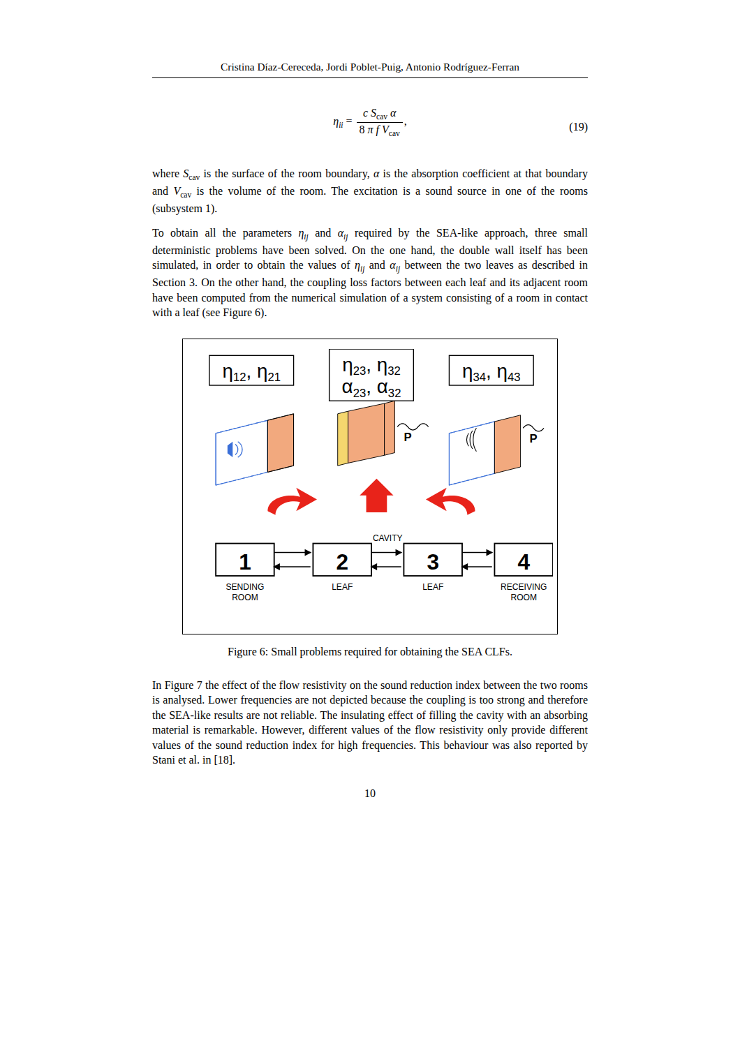Cristina Díaz-Cereceda, Jordi Poblet-Puig, Antonio Rodríguez-Ferran
ηii = c Scav α 8 π f Vcav ,
(19)
where Scav is the surface of the room boundary, α is the absorption coefficient at that boundary and Vcav is the volume of the room. The excitation is a sound source in one of the rooms (subsystem 1).
To obtain all the parameters ηij and αij required by the SEA-like approach, three small deterministic problems have been solved. On the one hand, the double wall itself has been simulated, in order to obtain the values of ηij and αij between the two leaves as described in Section 3. On the other hand, the coupling loss factors between each leaf and its adjacent room have been computed from the numerical simulation of a system consisting of a room in contact with a leaf (see Figure 6).
η12, η21 η23, η32 α23, α32 η34, η43 P P 1 2 3 4 CAVITY SENDING ROOM LEAF LEAF RECEIVING ROOM
Figure 6: Small problems required for obtaining the SEA CLFs.
In Figure 7 the effect of the flow resistivity on the sound reduction index between the two rooms is analysed. Lower frequencies are not depicted because the coupling is too strong and therefore the SEA-like results are not reliable. The insulating effect of filling the cavity with an absorbing material is remarkable. However, different values of the flow resistivity only provide different values of the sound reduction index for high frequencies. This behaviour was also reported by Stani et al. in [18].
10